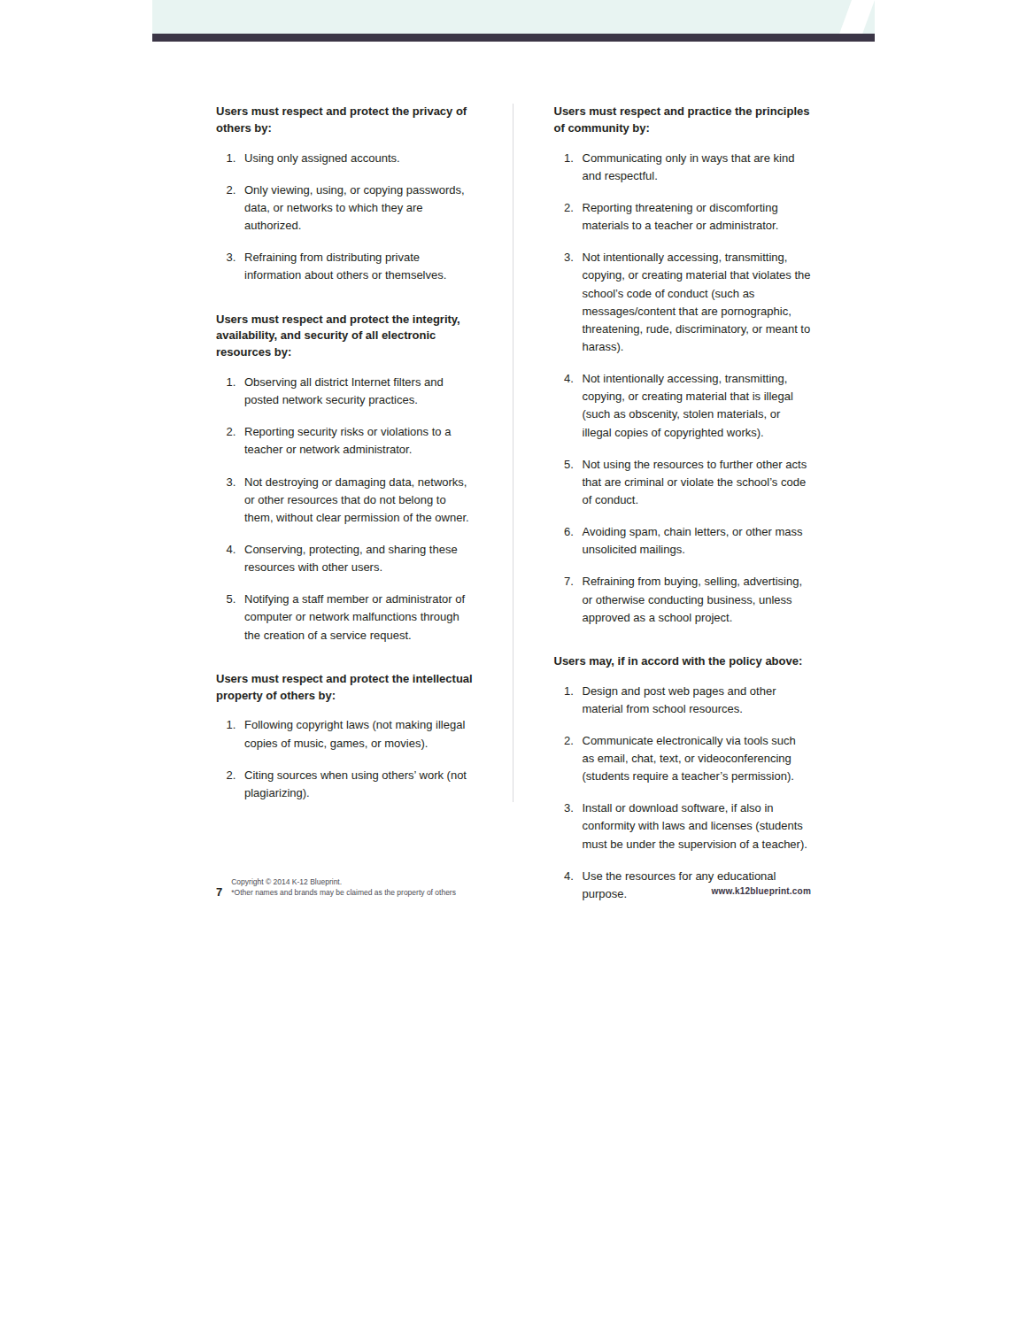Users must respect and protect the privacy of others by:
Using only assigned accounts.
Only viewing, using, or copying passwords, data, or networks to which they are authorized.
Refraining from distributing private information about others or themselves.
Users must respect and protect the integrity, availability, and security of all electronic resources by:
Observing all district Internet filters and posted network security practices.
Reporting security risks or violations to a teacher or network administrator.
Not destroying or damaging data, networks, or other resources that do not belong to them, without clear permission of the owner.
Conserving, protecting, and sharing these resources with other users.
Notifying a staff member or administrator of computer or network malfunctions through the creation of a service request.
Users must respect and protect the intellectual property of others by:
Following copyright laws (not making illegal copies of music, games, or movies).
Citing sources when using others’ work (not plagiarizing).
Users must respect and practice the principles of community by:
Communicating only in ways that are kind and respectful.
Reporting threatening or discomforting materials to a teacher or administrator.
Not intentionally accessing, transmitting, copying, or creating material that violates the school’s code of conduct (such as messages/content that are pornographic, threatening, rude, discriminatory, or meant to harass).
Not intentionally accessing, transmitting, copying, or creating material that is illegal (such as obscenity, stolen materials, or illegal copies of copyrighted works).
Not using the resources to further other acts that are criminal or violate the school’s code of conduct.
Avoiding spam, chain letters, or other mass unsolicited mailings.
Refraining from buying, selling, advertising, or otherwise conducting business, unless approved as a school project.
Users may, if in accord with the policy above:
Design and post web pages and other material from school resources.
Communicate electronically via tools such as email, chat, text, or videoconferencing (students require a teacher’s permission).
Install or download software, if also in conformity with laws and licenses (students must be under the supervision of a teacher).
Use the resources for any educational purpose.
7
Copyright © 2014 K-12 Blueprint.
*Other names and brands may be claimed as the property of others
www.k12blueprint.com